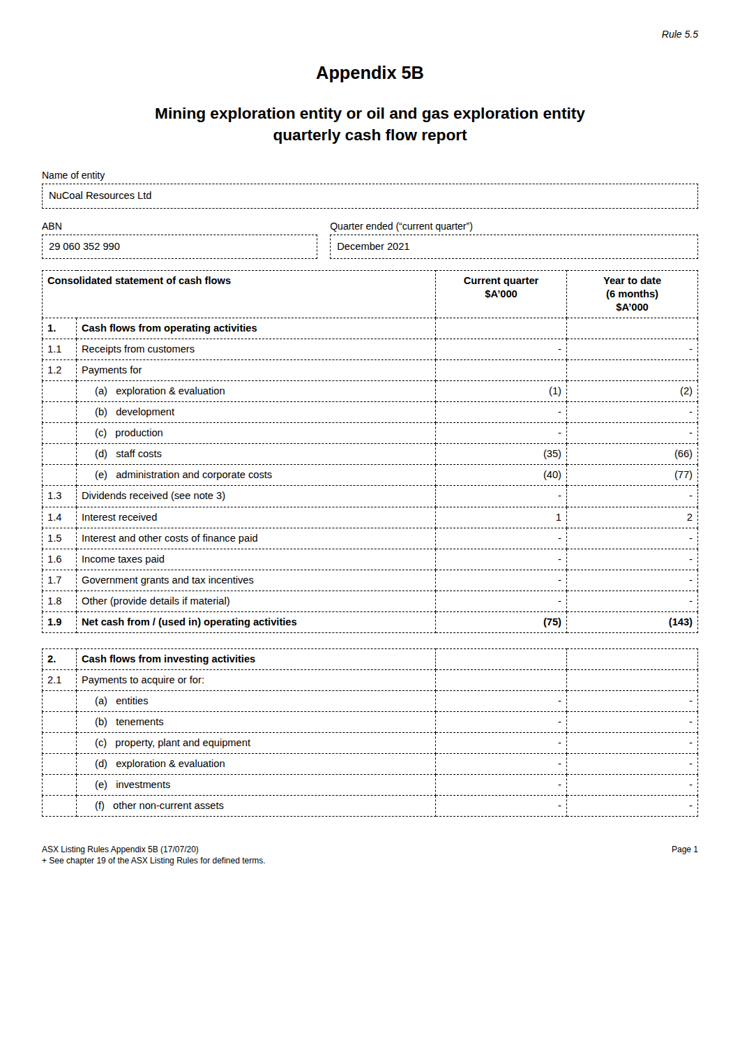Rule 5.5
Appendix 5B
Mining exploration entity or oil and gas exploration entity
quarterly cash flow report
Name of entity
NuCoal Resources Ltd
ABN
29 060 352 990
Quarter ended (“current quarter”)
December 2021
| Consolidated statement of cash flows | Current quarter $A’000 | Year to date (6 months) $A’000 |
| --- | --- | --- |
| 1. | Cash flows from operating activities | | |
| 1.1 | Receipts from customers | - | - |
| 1.2 | Payments for | | |
| | (a) exploration & evaluation | (1) | (2) |
| | (b) development | - | - |
| | (c) production | - | - |
| | (d) staff costs | (35) | (66) |
| | (e) administration and corporate costs | (40) | (77) |
| 1.3 | Dividends received (see note 3) | - | - |
| 1.4 | Interest received | 1 | 2 |
| 1.5 | Interest and other costs of finance paid | - | - |
| 1.6 | Income taxes paid | - | - |
| 1.7 | Government grants and tax incentives | - | - |
| 1.8 | Other (provide details if material) | - | - |
| 1.9 | Net cash from / (used in) operating activities | (75) | (143) |
| 2. | Cash flows from investing activities | | |
| 2.1 | Payments to acquire or for: | | |
| | (a) entities | - | - |
| | (b) tenements | - | - |
| | (c) property, plant and equipment | - | - |
| | (d) exploration & evaluation | - | - |
| | (e) investments | - | - |
| | (f) other non-current assets | - | - |
ASX Listing Rules Appendix 5B (17/07/20) Page 1
+ See chapter 19 of the ASX Listing Rules for defined terms.